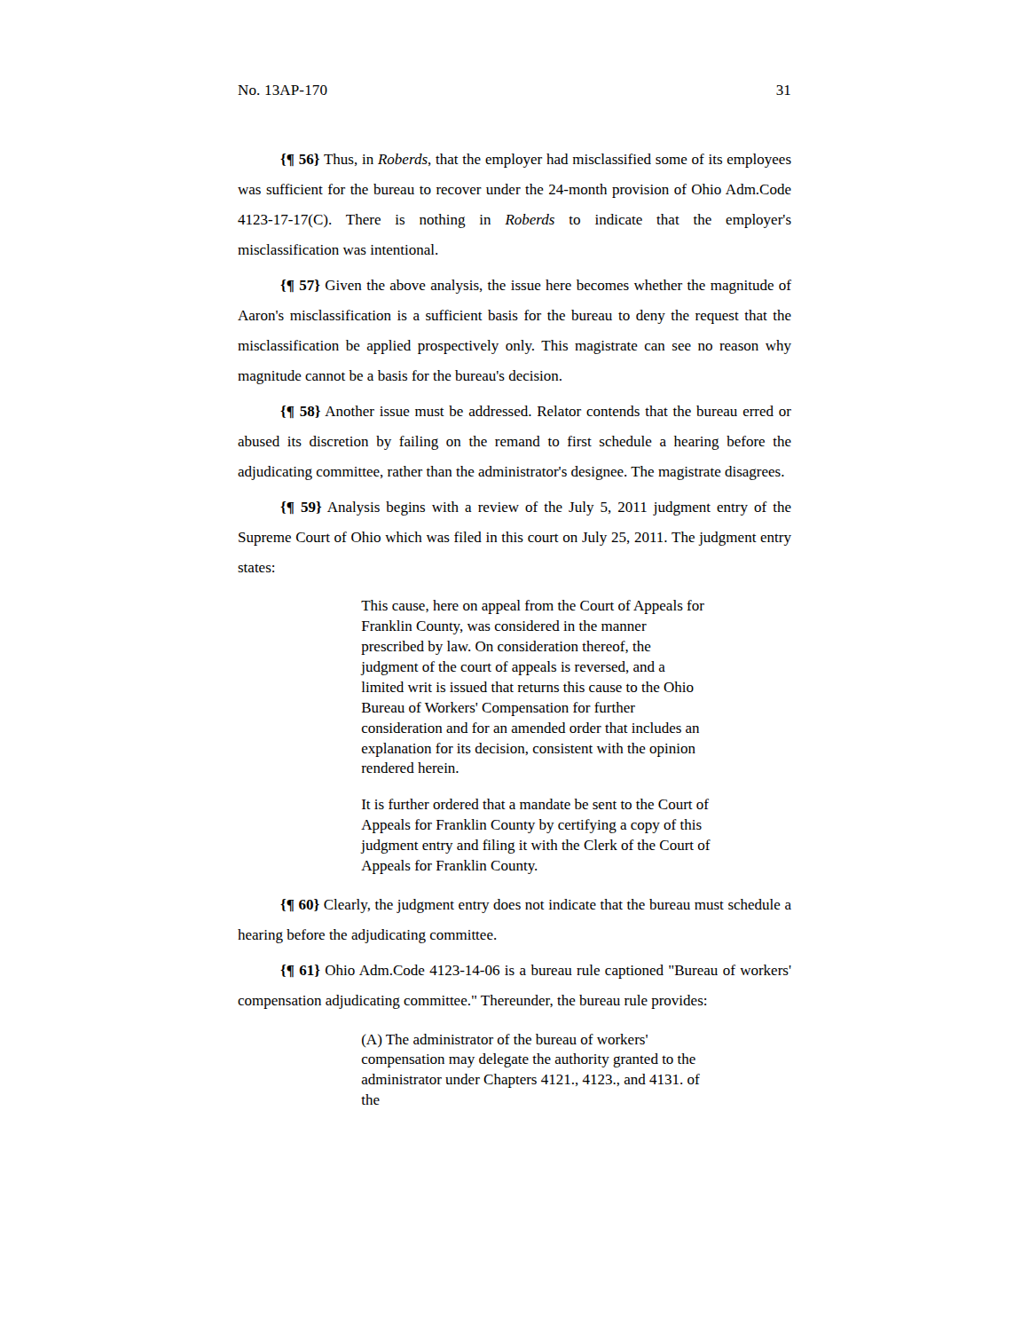No. 13AP-170 31
{¶ 56} Thus, in Roberds, that the employer had misclassified some of its employees was sufficient for the bureau to recover under the 24-month provision of Ohio Adm.Code 4123-17-17(C). There is nothing in Roberds to indicate that the employer's misclassification was intentional.
{¶ 57} Given the above analysis, the issue here becomes whether the magnitude of Aaron's misclassification is a sufficient basis for the bureau to deny the request that the misclassification be applied prospectively only. This magistrate can see no reason why magnitude cannot be a basis for the bureau's decision.
{¶ 58} Another issue must be addressed. Relator contends that the bureau erred or abused its discretion by failing on the remand to first schedule a hearing before the adjudicating committee, rather than the administrator's designee. The magistrate disagrees.
{¶ 59} Analysis begins with a review of the July 5, 2011 judgment entry of the Supreme Court of Ohio which was filed in this court on July 25, 2011. The judgment entry states:
This cause, here on appeal from the Court of Appeals for Franklin County, was considered in the manner prescribed by law. On consideration thereof, the judgment of the court of appeals is reversed, and a limited writ is issued that returns this cause to the Ohio Bureau of Workers' Compensation for further consideration and for an amended order that includes an explanation for its decision, consistent with the opinion rendered herein.
It is further ordered that a mandate be sent to the Court of Appeals for Franklin County by certifying a copy of this judgment entry and filing it with the Clerk of the Court of Appeals for Franklin County.
{¶ 60} Clearly, the judgment entry does not indicate that the bureau must schedule a hearing before the adjudicating committee.
{¶ 61} Ohio Adm.Code 4123-14-06 is a bureau rule captioned "Bureau of workers' compensation adjudicating committee." Thereunder, the bureau rule provides:
(A) The administrator of the bureau of workers' compensation may delegate the authority granted to the administrator under Chapters 4121., 4123., and 4131. of the